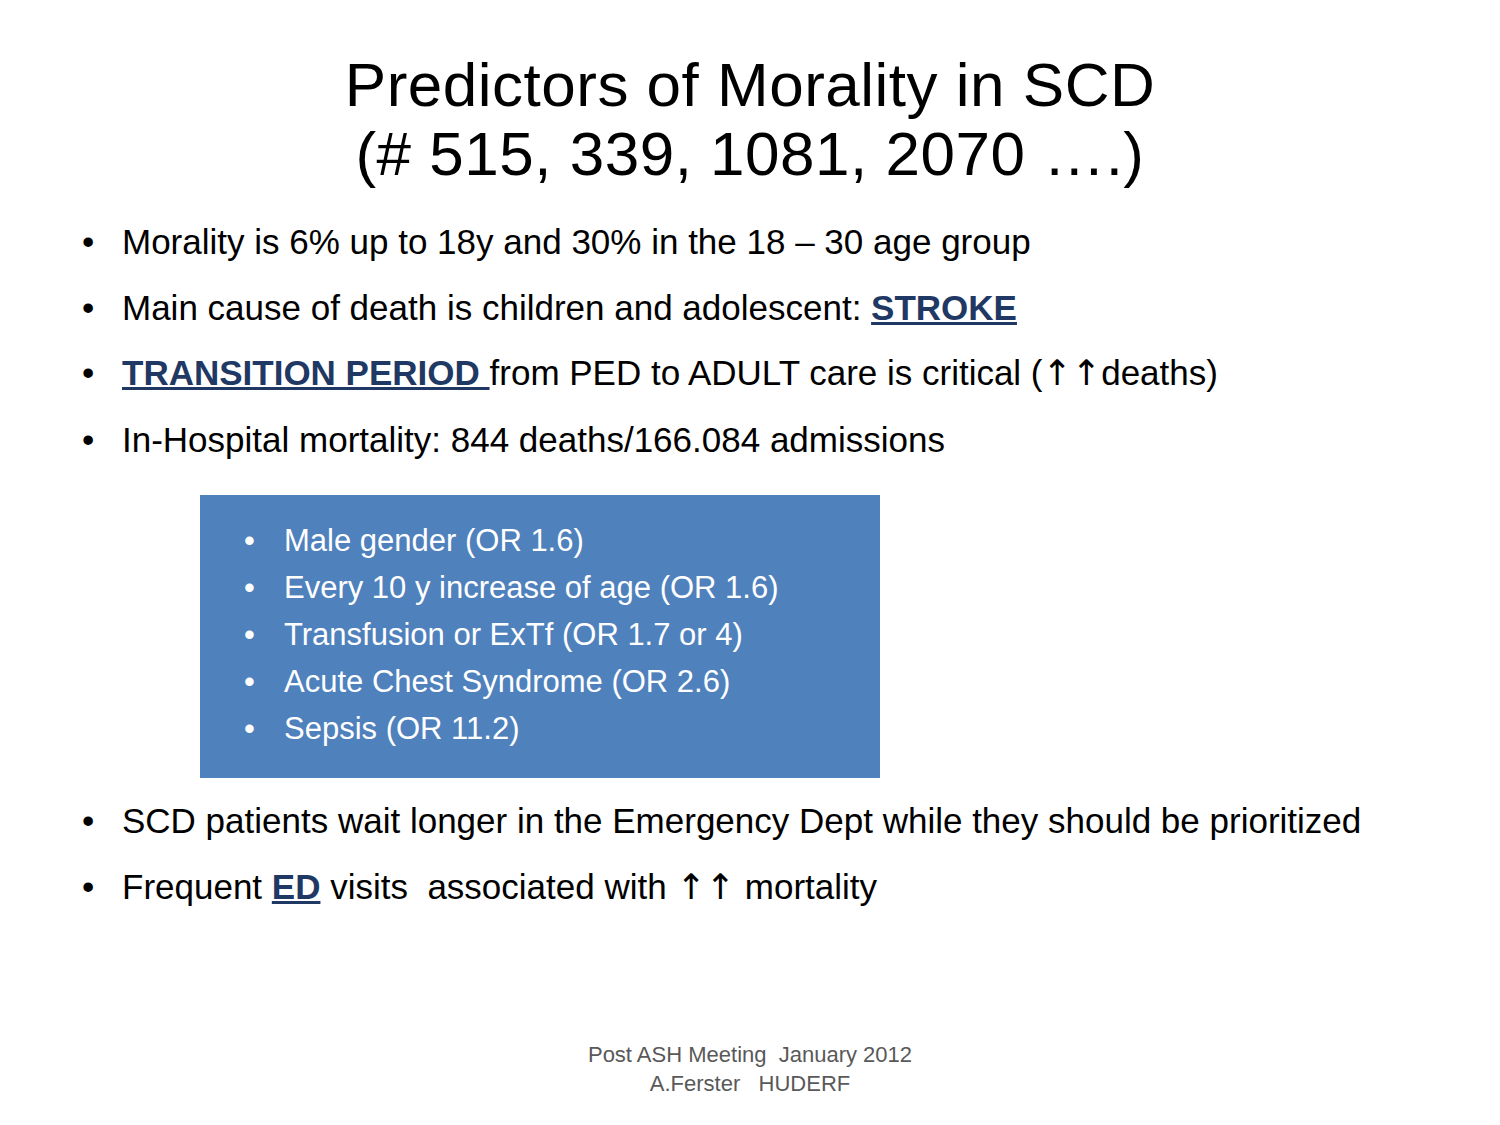Predictors of Morality in SCD
(# 515, 339, 1081, 2070 ….)
Morality is 6% up to 18y and 30% in the 18 – 30 age group
Main cause of death is children and adolescent: STROKE
TRANSITION PERIOD from PED to ADULT care is critical (↑↑deaths)
In-Hospital mortality: 844 deaths/166.084 admissions
Male gender (OR 1.6)
Every 10 y increase of age (OR 1.6)
Transfusion or ExTf (OR 1.7 or 4)
Acute Chest Syndrome (OR 2.6)
Sepsis (OR 11.2)
SCD patients wait longer in the Emergency Dept while they should be prioritized
Frequent ED visits associated with ↑↑ mortality
Post ASH Meeting January 2012
A.Ferster HUDERF